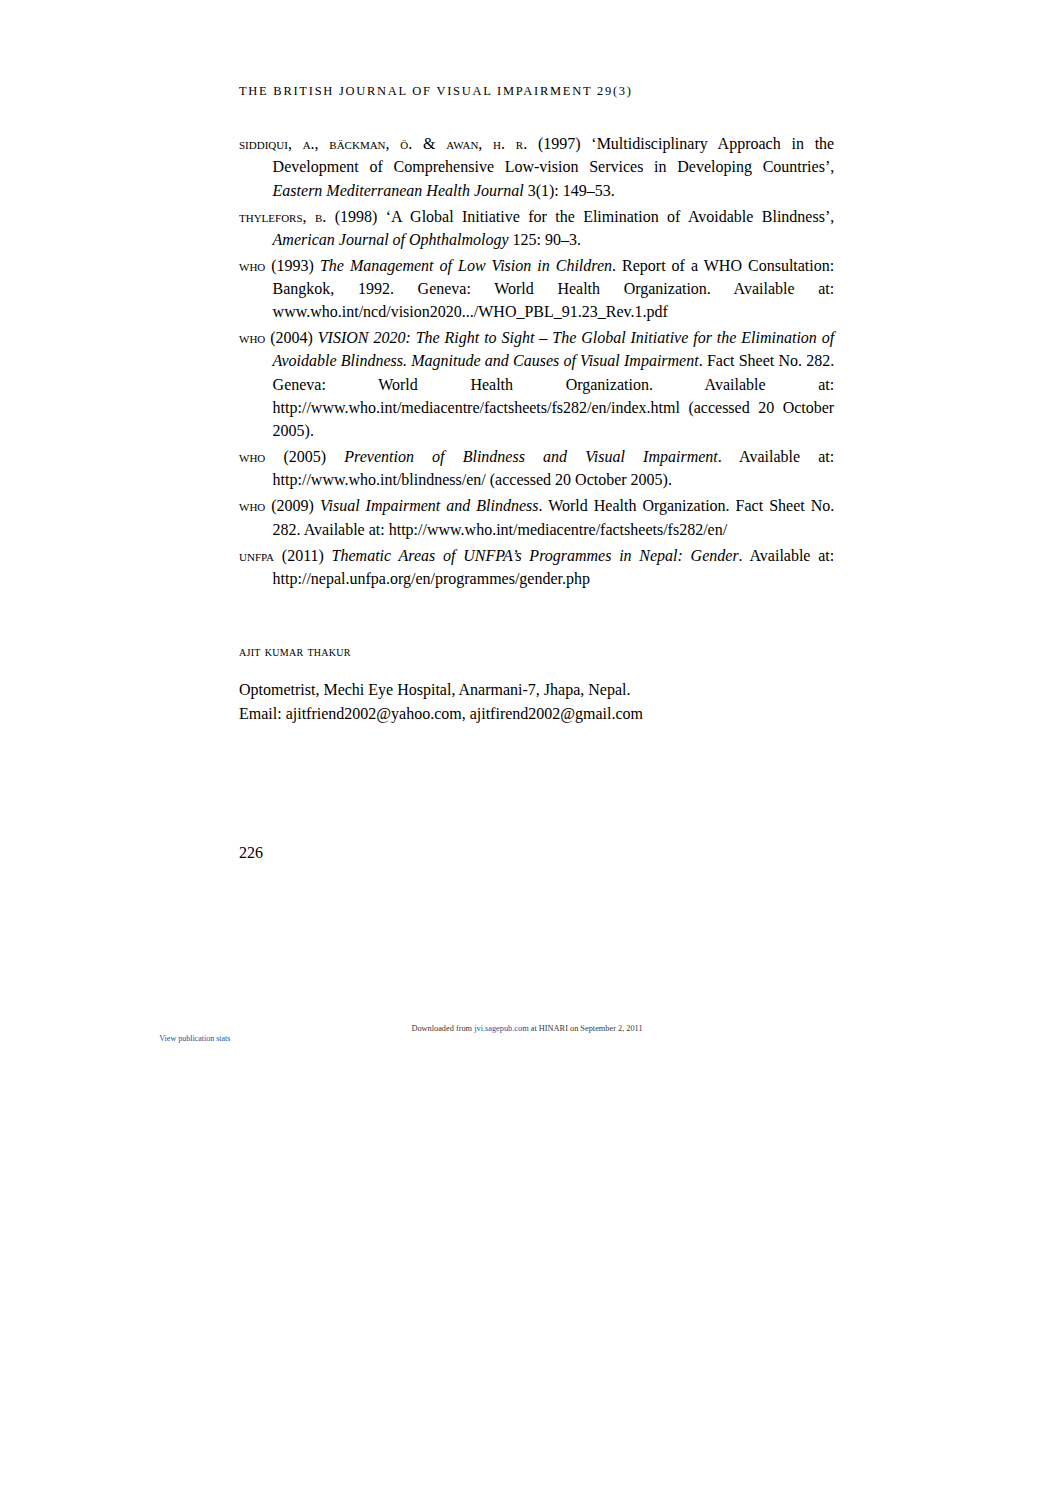The British Journal of Visual Impairment 29(3)
Siddiqui, A., Bäckman, Ö. & Awan, H. R. (1997) ‘Multidisciplinary Approach in the Development of Comprehensive Low-vision Services in Developing Countries’, Eastern Mediterranean Health Journal 3(1): 149–53.
Thylefors, B. (1998) ‘A Global Initiative for the Elimination of Avoidable Blindness’, American Journal of Ophthalmology 125: 90–3.
WHO (1993) The Management of Low Vision in Children. Report of a WHO Consultation: Bangkok, 1992. Geneva: World Health Organization. Available at: www.who.int/ncd/vision2020.../WHO_PBL_91.23_Rev.1.pdf
WHO (2004) VISION 2020: The Right to Sight – The Global Initiative for the Elimination of Avoidable Blindness. Magnitude and Causes of Visual Impairment. Fact Sheet No. 282. Geneva: World Health Organization. Available at: http://www.who.int/mediacentre/factsheets/fs282/en/index.html (accessed 20 October 2005).
WHO (2005) Prevention of Blindness and Visual Impairment. Available at: http://www.who.int/blindness/en/ (accessed 20 October 2005).
WHO (2009) Visual Impairment and Blindness. World Health Organization. Fact Sheet No. 282. Available at: http://www.who.int/mediacentre/factsheets/fs282/en/
UNFPA (2011) Thematic Areas of UNFPA’s Programmes in Nepal: Gender. Available at: http://nepal.unfpa.org/en/programmes/gender.php
Ajit Kumar Thakur
Optometrist, Mechi Eye Hospital, Anarmani-7, Jhapa, Nepal.
Email: ajitfriend2002@yahoo.com, ajitfirend2002@gmail.com
226
Downloaded from jvi.sagepub.com at HINARI on September 2, 2011
View publication stats